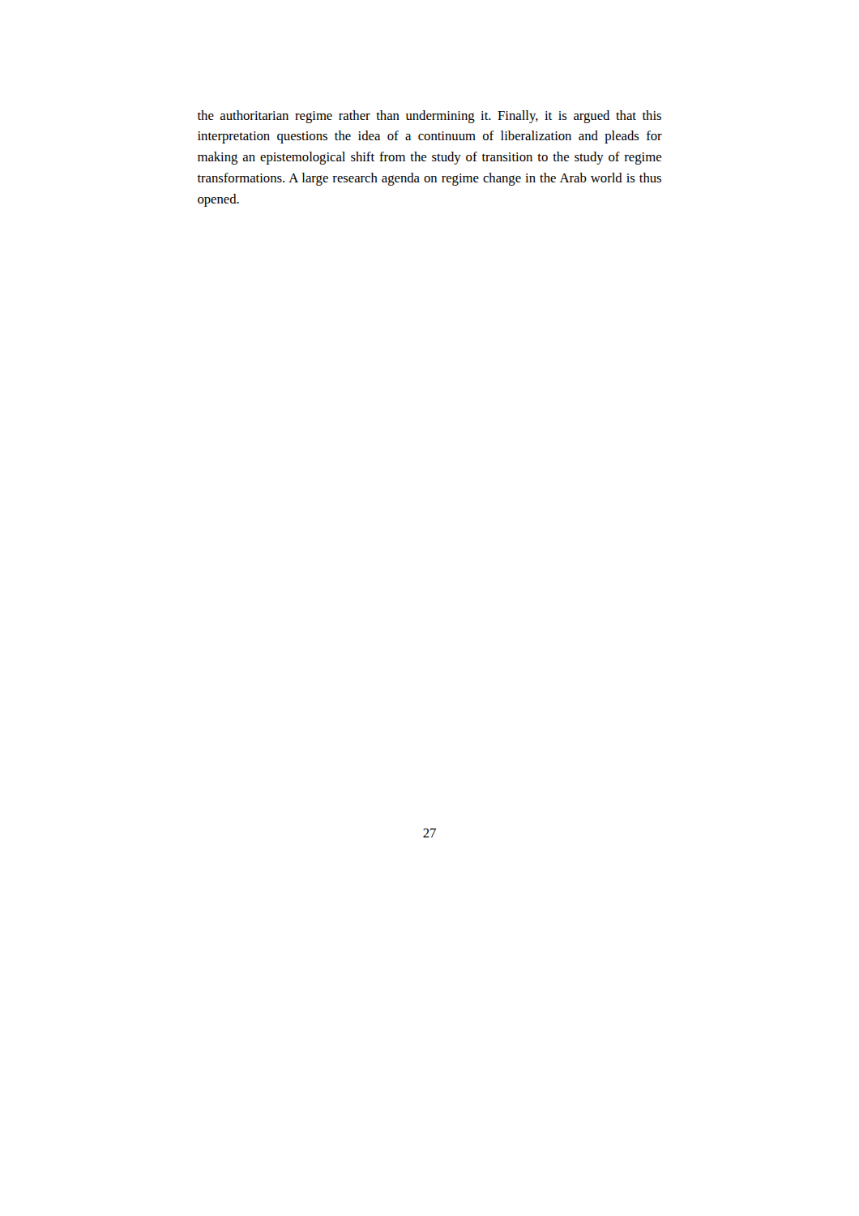the authoritarian regime rather than undermining it. Finally, it is argued that this interpretation questions the idea of a continuum of liberalization and pleads for making an epistemological shift from the study of transition to the study of regime transformations. A large research agenda on regime change in the Arab world is thus opened.
27